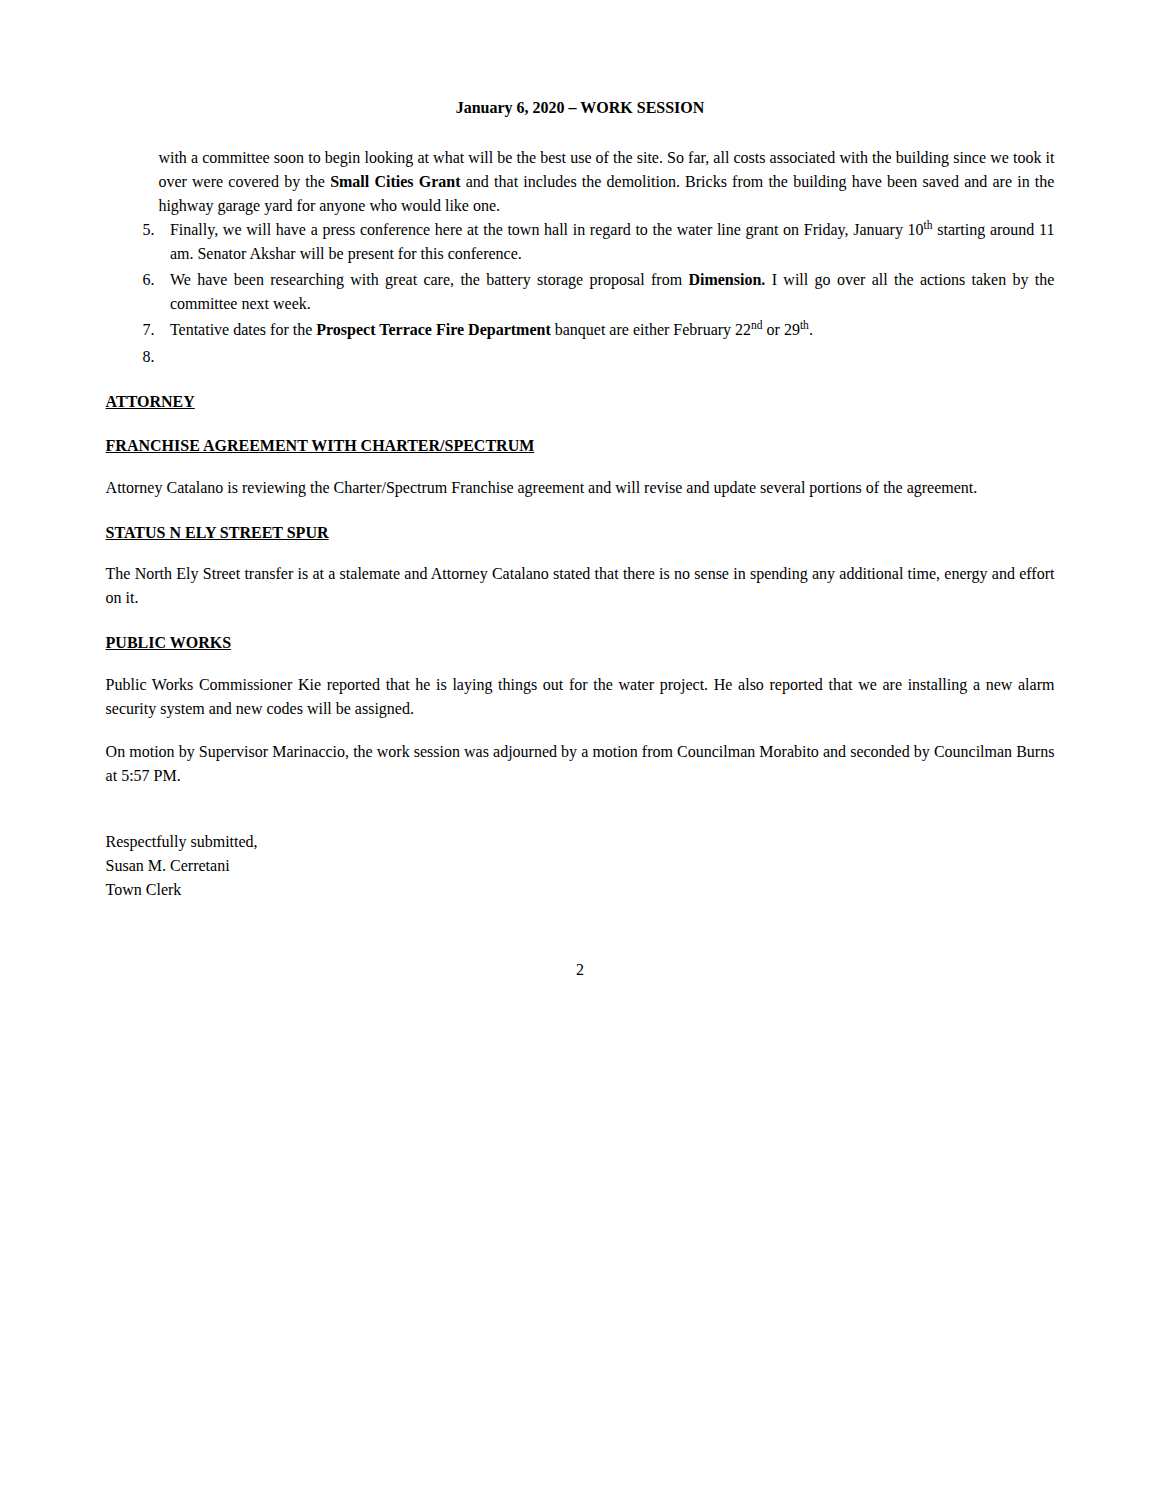January 6, 2020 – WORK SESSION
with a committee soon to begin looking at what will be the best use of the site. So far, all costs associated with the building since we took it over were covered by the Small Cities Grant and that includes the demolition. Bricks from the building have been saved and are in the highway garage yard for anyone who would like one.
Finally, we will have a press conference here at the town hall in regard to the water line grant on Friday, January 10th starting around 11 am. Senator Akshar will be present for this conference.
We have been researching with great care, the battery storage proposal from Dimension. I will go over all the actions taken by the committee next week.
Tentative dates for the Prospect Terrace Fire Department banquet are either February 22nd or 29th.
ATTORNEY
FRANCHISE AGREEMENT WITH CHARTER/SPECTRUM
Attorney Catalano is reviewing the Charter/Spectrum Franchise agreement and will revise and update several portions of the agreement.
STATUS N ELY STREET SPUR
The North Ely Street transfer is at a stalemate and Attorney Catalano stated that there is no sense in spending any additional time, energy and effort on it.
PUBLIC WORKS
Public Works Commissioner Kie reported that he is laying things out for the water project. He also reported that we are installing a new alarm security system and new codes will be assigned.
On motion by Supervisor Marinaccio, the work session was adjourned by a motion from Councilman Morabito and seconded by Councilman Burns at 5:57 PM.
Respectfully submitted,
Susan M. Cerretani
Town Clerk
2